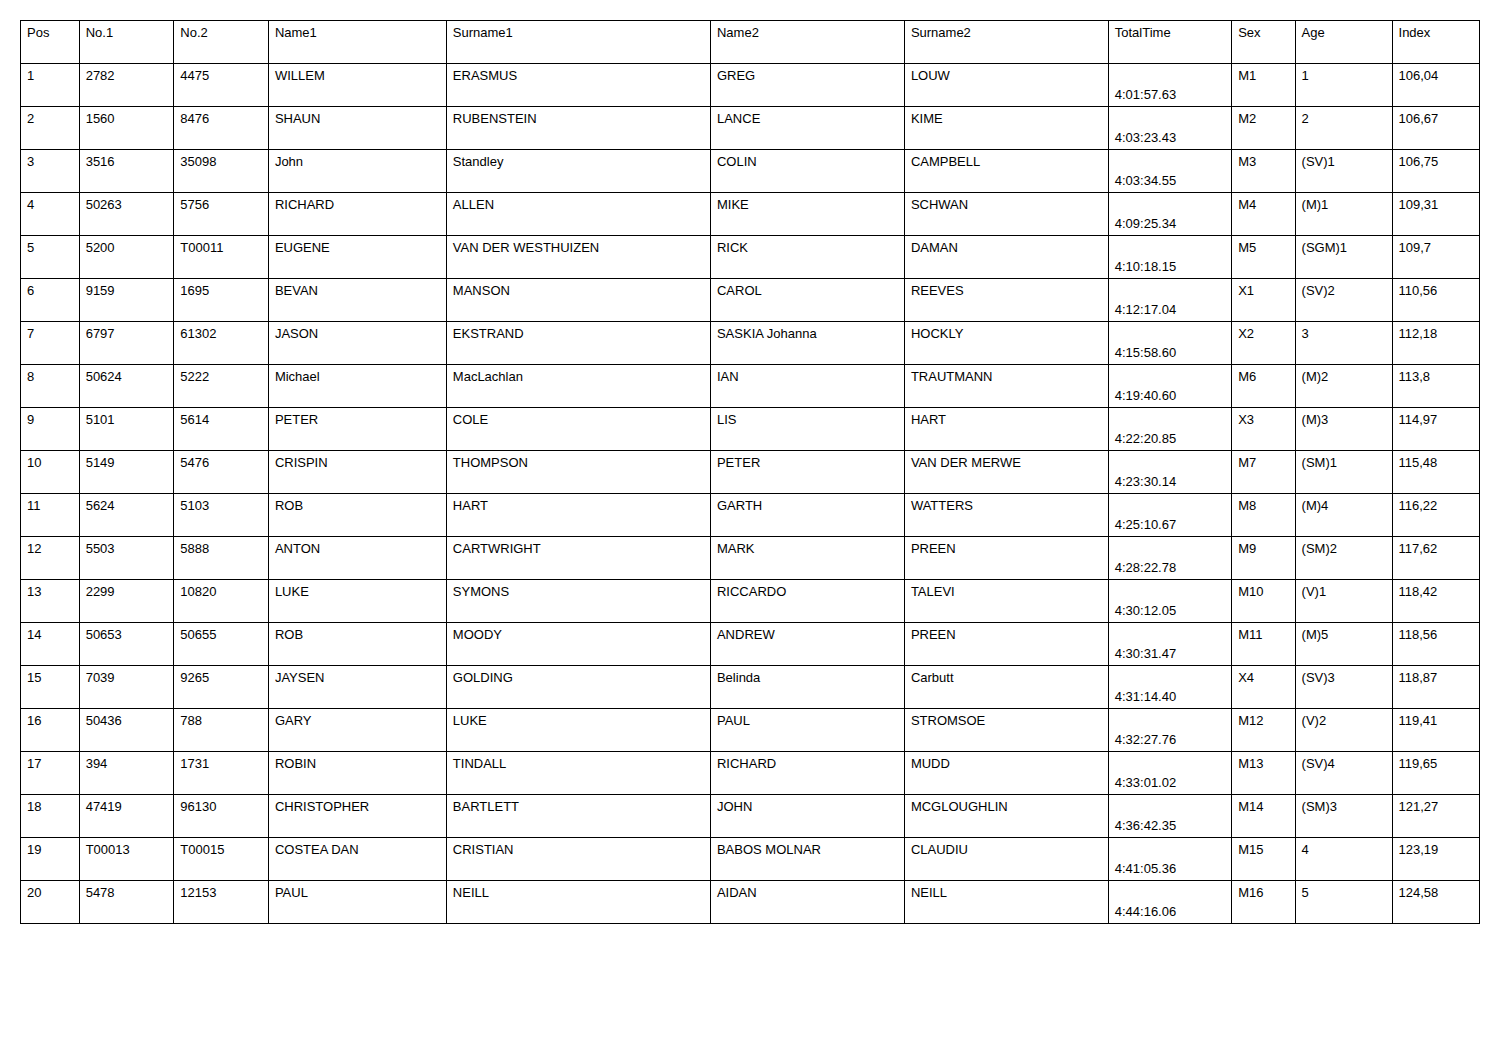| Pos | No.1 | No.2 | Name1 | Surname1 | Name2 | Surname2 | TotalTime | Sex | Age | Index |
| --- | --- | --- | --- | --- | --- | --- | --- | --- | --- | --- |
| 1 | 2782 | 4475 | WILLEM | ERASMUS | GREG | LOUW | 4:01:57.63 | M1 | 1 | 106,04 |
| 2 | 1560 | 8476 | SHAUN | RUBENSTEIN | LANCE | KIME | 4:03:23.43 | M2 | 2 | 106,67 |
| 3 | 3516 | 35098 | John | Standley | COLIN | CAMPBELL | 4:03:34.55 | M3 | (SV)1 | 106,75 |
| 4 | 50263 | 5756 | RICHARD | ALLEN | MIKE | SCHWAN | 4:09:25.34 | M4 | (M)1 | 109,31 |
| 5 | 5200 | T00011 | EUGENE | VAN DER WESTHUIZEN | RICK | DAMAN | 4:10:18.15 | M5 | (SGM)1 | 109,7 |
| 6 | 9159 | 1695 | BEVAN | MANSON | CAROL | REEVES | 4:12:17.04 | X1 | (SV)2 | 110,56 |
| 7 | 6797 | 61302 | JASON | EKSTRAND | SASKIA Johanna | HOCKLY | 4:15:58.60 | X2 | 3 | 112,18 |
| 8 | 50624 | 5222 | Michael | MacLachlan | IAN | TRAUTMANN | 4:19:40.60 | M6 | (M)2 | 113,8 |
| 9 | 5101 | 5614 | PETER | COLE | LIS | HART | 4:22:20.85 | X3 | (M)3 | 114,97 |
| 10 | 5149 | 5476 | CRISPIN | THOMPSON | PETER | VAN DER MERWE | 4:23:30.14 | M7 | (SM)1 | 115,48 |
| 11 | 5624 | 5103 | ROB | HART | GARTH | WATTERS | 4:25:10.67 | M8 | (M)4 | 116,22 |
| 12 | 5503 | 5888 | ANTON | CARTWRIGHT | MARK | PREEN | 4:28:22.78 | M9 | (SM)2 | 117,62 |
| 13 | 2299 | 10820 | LUKE | SYMONS | RICCARDO | TALEVI | 4:30:12.05 | M10 | (V)1 | 118,42 |
| 14 | 50653 | 50655 | ROB | MOODY | ANDREW | PREEN | 4:30:31.47 | M11 | (M)5 | 118,56 |
| 15 | 7039 | 9265 | JAYSEN | GOLDING | Belinda | Carbutt | 4:31:14.40 | X4 | (SV)3 | 118,87 |
| 16 | 50436 | 788 | GARY | LUKE | PAUL | STROMSOE | 4:32:27.76 | M12 | (V)2 | 119,41 |
| 17 | 394 | 1731 | ROBIN | TINDALL | RICHARD | MUDD | 4:33:01.02 | M13 | (SV)4 | 119,65 |
| 18 | 47419 | 96130 | CHRISTOPHER | BARTLETT | JOHN | MCGLOUGHLIN | 4:36:42.35 | M14 | (SM)3 | 121,27 |
| 19 | T00013 | T00015 | COSTEA DAN | CRISTIAN | BABOS MOLNAR | CLAUDIU | 4:41:05.36 | M15 | 4 | 123,19 |
| 20 | 5478 | 12153 | PAUL | NEILL | AIDAN | NEILL | 4:44:16.06 | M16 | 5 | 124,58 |